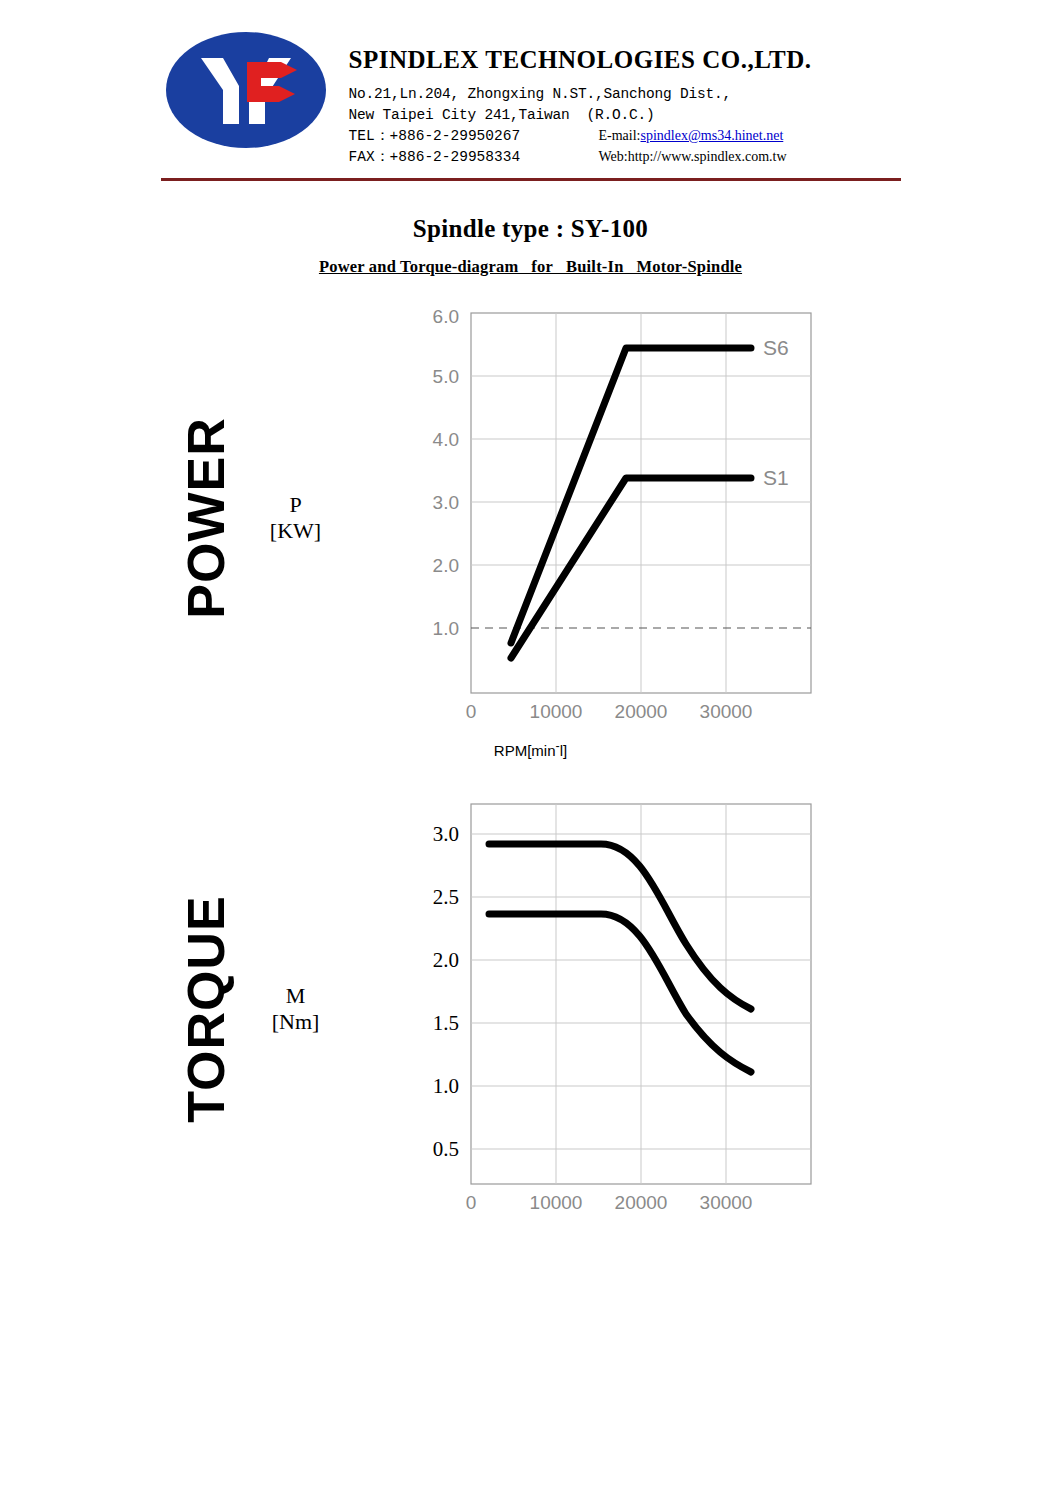SPINDLEX TECHNOLOGIES CO.,LTD.
No.21,Ln.204, Zhongxing N.ST.,Sanchong Dist.,
New Taipei City 241,Taiwan (R.O.C.)
TEL：+886-2-29950267
E-mail:spindlex@ms34.hinet.net
FAX：+886-2-29958334
Web:http://www.spindlex.com.tw
Spindle type : SY-100
Power and Torque-diagram for Built-In Motor-Spindle
POWER
P
[KW]
6.0 5.0 4.0 3.0 2.0 1.0 0 10000 20000 30000 S6 S1
RPM[min-l]
TORQUE
M
[Nm]
3.0 2.5 2.0 1.5 1.0 0.5 0 10000 20000 30000